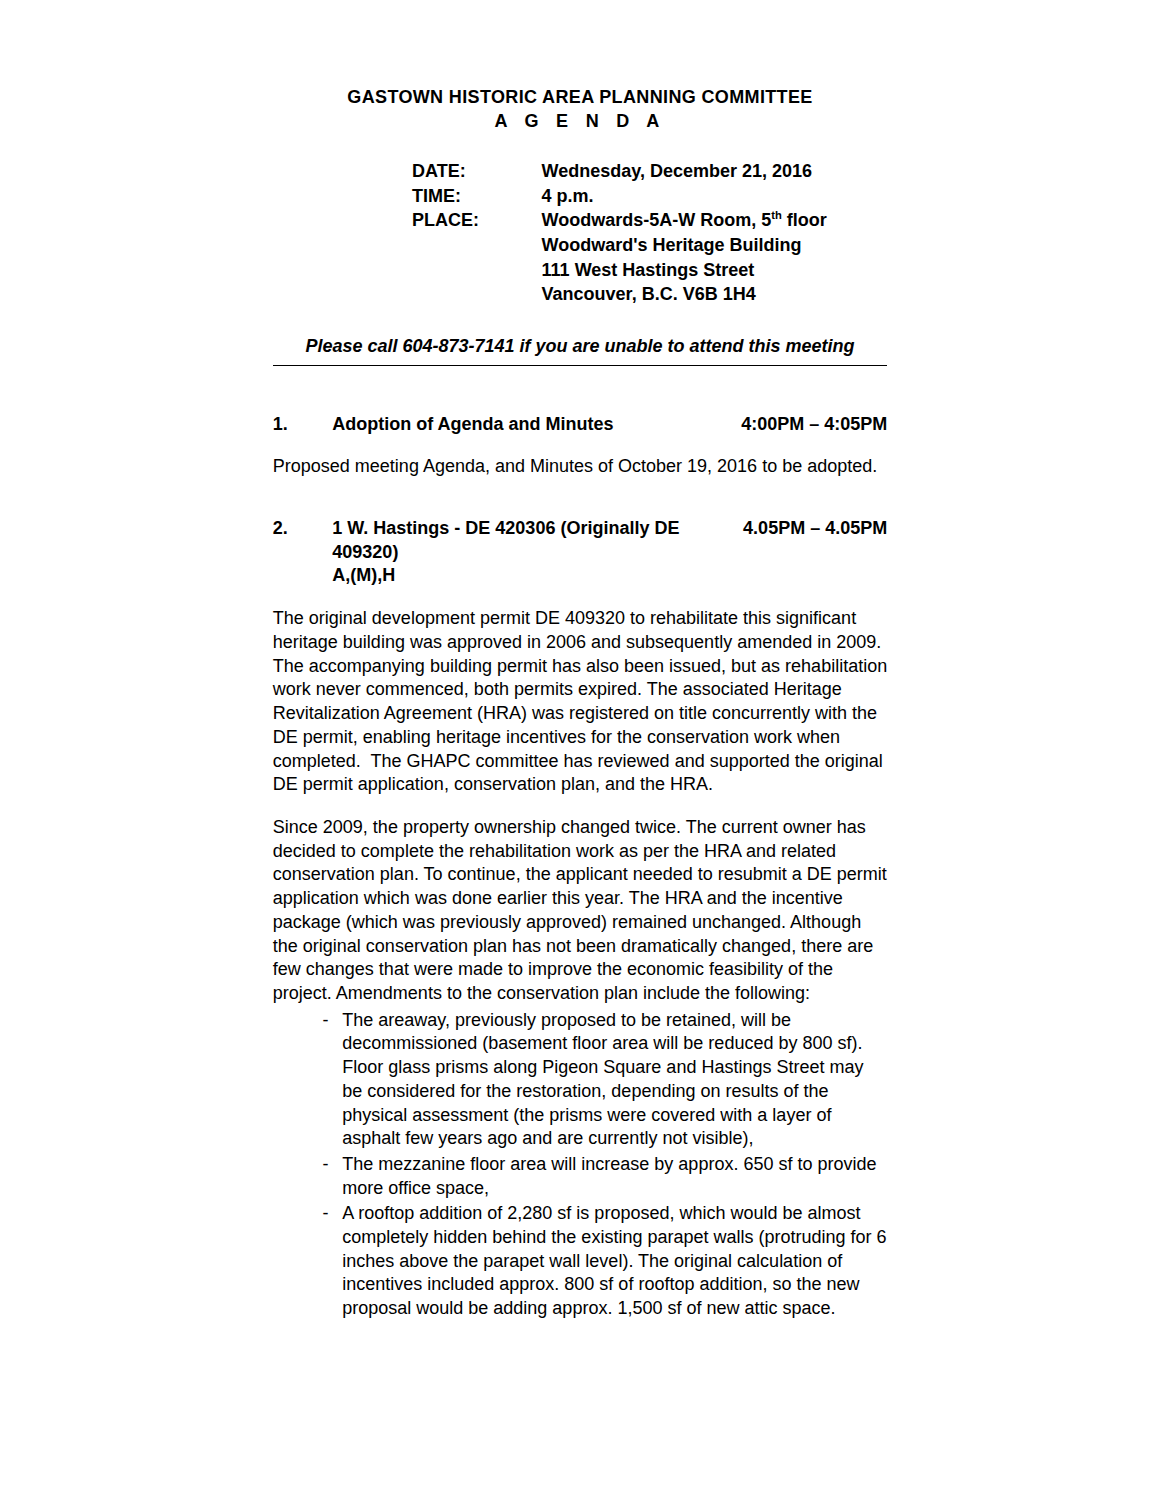GASTOWN HISTORIC AREA PLANNING COMMITTEE
A G E N D A
| DATE: | Wednesday, December 21, 2016 |
| TIME: | 4 p.m. |
| PLACE: | Woodwards-5A-W Room, 5 th floor |
| | Woodward's Heritage Building |
| | 111 West Hastings Street |
| | Vancouver, B.C. V6B 1H4 |
Please call 604-873-7141 if you are unable to attend this meeting
1. Adoption of Agenda and Minutes 4:00PM – 4:05PM
Proposed meeting Agenda, and Minutes of October 19, 2016 to be adopted.
2. 1 W. Hastings - DE 420306 (Originally DE 409320) 4.05PM – 4.05PM
A,(M),H
The original development permit DE 409320 to rehabilitate this significant heritage building was approved in 2006 and subsequently amended in 2009. The accompanying building permit has also been issued, but as rehabilitation work never commenced, both permits expired. The associated Heritage Revitalization Agreement (HRA) was registered on title concurrently with the DE permit, enabling heritage incentives for the conservation work when completed. The GHAPC committee has reviewed and supported the original DE permit application, conservation plan, and the HRA.
Since 2009, the property ownership changed twice. The current owner has decided to complete the rehabilitation work as per the HRA and related conservation plan. To continue, the applicant needed to resubmit a DE permit application which was done earlier this year. The HRA and the incentive package (which was previously approved) remained unchanged. Although the original conservation plan has not been dramatically changed, there are few changes that were made to improve the economic feasibility of the project. Amendments to the conservation plan include the following:
The areaway, previously proposed to be retained, will be decommissioned (basement floor area will be reduced by 800 sf). Floor glass prisms along Pigeon Square and Hastings Street may be considered for the restoration, depending on results of the physical assessment (the prisms were covered with a layer of asphalt few years ago and are currently not visible),
The mezzanine floor area will increase by approx. 650 sf to provide more office space,
A rooftop addition of 2,280 sf is proposed, which would be almost completely hidden behind the existing parapet walls (protruding for 6 inches above the parapet wall level). The original calculation of incentives included approx. 800 sf of rooftop addition, so the new proposal would be adding approx. 1,500 sf of new attic space.